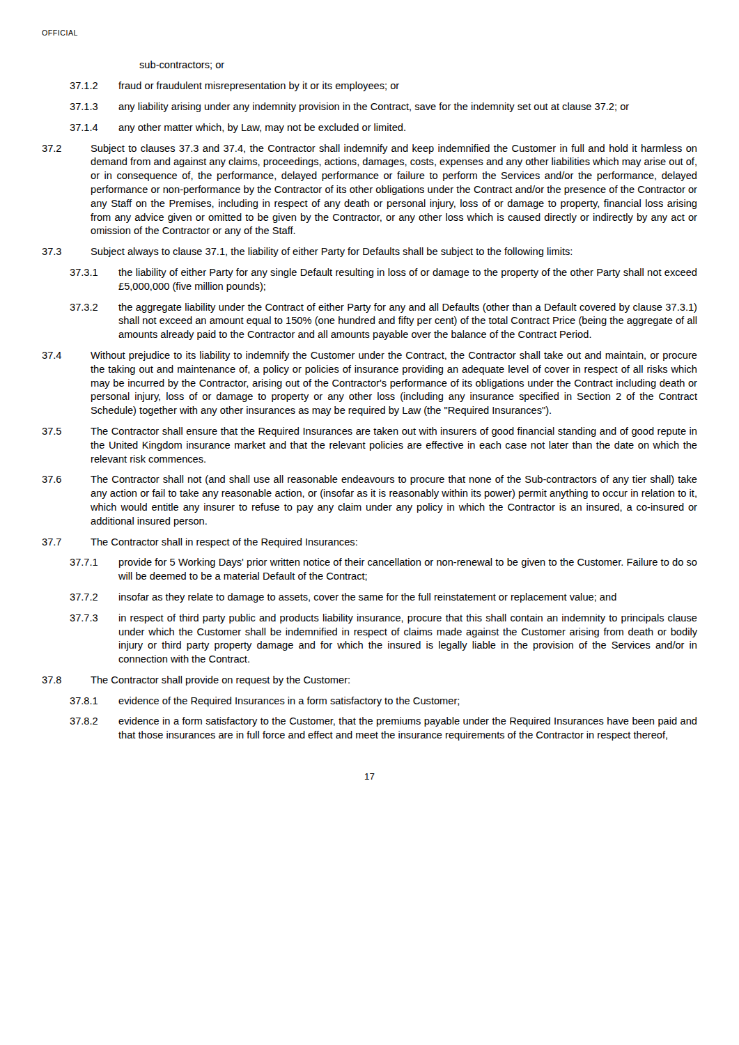OFFICIAL
sub-contractors; or
37.1.2
fraud or fraudulent misrepresentation by it or its employees; or
37.1.3
any liability arising under any indemnity provision in the Contract, save for the indemnity set out at clause 37.2; or
37.1.4
any other matter which, by Law, may not be excluded or limited.
37.2
Subject to clauses 37.3 and 37.4, the Contractor shall indemnify and keep indemnified the Customer in full and hold it harmless on demand from and against any claims, proceedings, actions, damages, costs, expenses and any other liabilities which may arise out of, or in consequence of, the performance, delayed performance or failure to perform the Services and/or the performance, delayed performance or non-performance by the Contractor of its other obligations under the Contract and/or the presence of the Contractor or any Staff on the Premises, including in respect of any death or personal injury, loss of or damage to property, financial loss arising from any advice given or omitted to be given by the Contractor, or any other loss which is caused directly or indirectly by any act or omission of the Contractor or any of the Staff.
37.3
Subject always to clause 37.1, the liability of either Party for Defaults shall be subject to the following limits:
37.3.1
the liability of either Party for any single Default resulting in loss of or damage to the property of the other Party shall not exceed £5,000,000 (five million pounds);
37.3.2
the aggregate liability under the Contract of either Party for any and all Defaults (other than a Default covered by clause 37.3.1) shall not exceed an amount equal to 150% (one hundred and fifty per cent) of the total Contract Price (being the aggregate of all amounts already paid to the Contractor and all amounts payable over the balance of the Contract Period.
37.4
Without prejudice to its liability to indemnify the Customer under the Contract, the Contractor shall take out and maintain, or procure the taking out and maintenance of, a policy or policies of insurance providing an adequate level of cover in respect of all risks which may be incurred by the Contractor, arising out of the Contractor's performance of its obligations under the Contract including death or personal injury, loss of or damage to property or any other loss (including any insurance specified in Section 2 of the Contract Schedule) together with any other insurances as may be required by Law (the "Required Insurances").
37.5
The Contractor shall ensure that the Required Insurances are taken out with insurers of good financial standing and of good repute in the United Kingdom insurance market and that the relevant policies are effective in each case not later than the date on which the relevant risk commences.
37.6
The Contractor shall not (and shall use all reasonable endeavours to procure that none of the Sub-contractors of any tier shall) take any action or fail to take any reasonable action, or (insofar as it is reasonably within its power) permit anything to occur in relation to it, which would entitle any insurer to refuse to pay any claim under any policy in which the Contractor is an insured, a co-insured or additional insured person.
37.7
The Contractor shall in respect of the Required Insurances:
37.7.1
provide for 5 Working Days' prior written notice of their cancellation or non-renewal to be given to the Customer. Failure to do so will be deemed to be a material Default of the Contract;
37.7.2
insofar as they relate to damage to assets, cover the same for the full reinstatement or replacement value; and
37.7.3
in respect of third party public and products liability insurance, procure that this shall contain an indemnity to principals clause under which the Customer shall be indemnified in respect of claims made against the Customer arising from death or bodily injury or third party property damage and for which the insured is legally liable in the provision of the Services and/or in connection with the Contract.
37.8
The Contractor shall provide on request by the Customer:
37.8.1
evidence of the Required Insurances in a form satisfactory to the Customer;
37.8.2
evidence in a form satisfactory to the Customer, that the premiums payable under the Required Insurances have been paid and that those insurances are in full force and effect and meet the insurance requirements of the Contractor in respect thereof,
17